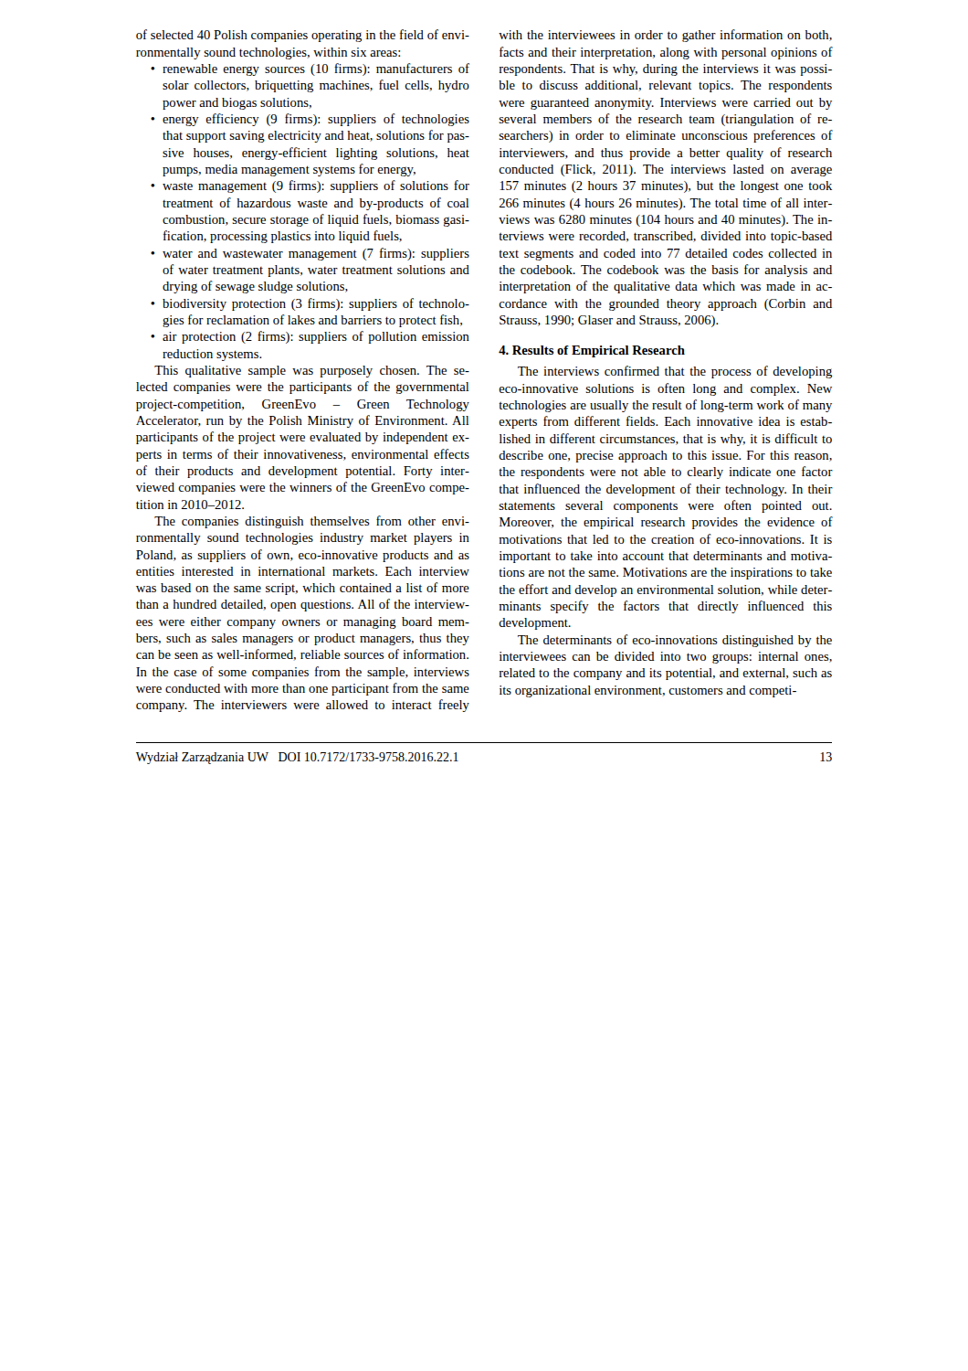of selected 40 Polish companies operating in the field of environmentally sound technologies, within six areas:
renewable energy sources (10 firms): manufacturers of solar collectors, briquetting machines, fuel cells, hydro power and biogas solutions,
energy efficiency (9 firms): suppliers of technologies that support saving electricity and heat, solutions for passive houses, energy-efficient lighting solutions, heat pumps, media management systems for energy,
waste management (9 firms): suppliers of solutions for treatment of hazardous waste and by-products of coal combustion, secure storage of liquid fuels, biomass gasification, processing plastics into liquid fuels,
water and wastewater management (7 firms): suppliers of water treatment plants, water treatment solutions and drying of sewage sludge solutions,
biodiversity protection (3 firms): suppliers of technologies for reclamation of lakes and barriers to protect fish,
air protection (2 firms): suppliers of pollution emission reduction systems.
This qualitative sample was purposely chosen. The selected companies were the participants of the governmental project-competition, GreenEvo – Green Technology Accelerator, run by the Polish Ministry of Environment. All participants of the project were evaluated by independent experts in terms of their innovativeness, environmental effects of their products and development potential. Forty interviewed companies were the winners of the GreenEvo competition in 2010–2012.
The companies distinguish themselves from other environmentally sound technologies industry market players in Poland, as suppliers of own, eco-innovative products and as entities interested in international markets. Each interview was based on the same script, which contained a list of more than a hundred detailed, open questions. All of the interviewees were either company owners or managing board members, such as sales managers or product managers, thus they can be seen as well-informed, reliable sources of information. In the case of some companies from the sample, interviews were conducted with more than one participant from the same company. The interviewers were allowed to interact freely with the interviewees in order to gather information on both, facts and their interpretation, along with personal opinions of respondents. That is why, during the interviews it was possible to discuss additional, relevant topics. The respondents were guaranteed anonymity. Interviews were carried out by several members of the research team (triangulation of researchers) in order to eliminate unconscious preferences of interviewers, and thus provide a better quality of research conducted (Flick, 2011). The interviews lasted on average 157 minutes (2 hours 37 minutes), but the longest one took 266 minutes (4 hours 26 minutes). The total time of all interviews was 6280 minutes (104 hours and 40 minutes). The interviews were recorded, transcribed, divided into topic-based text segments and coded into 77 detailed codes collected in the codebook. The codebook was the basis for analysis and interpretation of the qualitative data which was made in accordance with the grounded theory approach (Corbin and Strauss, 1990; Glaser and Strauss, 2006).
4. Results of Empirical Research
The interviews confirmed that the process of developing eco-innovative solutions is often long and complex. New technologies are usually the result of long-term work of many experts from different fields. Each innovative idea is established in different circumstances, that is why, it is difficult to describe one, precise approach to this issue. For this reason, the respondents were not able to clearly indicate one factor that influenced the development of their technology. In their statements several components were often pointed out. Moreover, the empirical research provides the evidence of motivations that led to the creation of eco-innovations. It is important to take into account that determinants and motivations are not the same. Motivations are the inspirations to take the effort and develop an environmental solution, while determinants specify the factors that directly influenced this development.
The determinants of eco-innovations distinguished by the interviewees can be divided into two groups: internal ones, related to the company and its potential, and external, such as its organizational environment, customers and competi-
Wydział Zarządzania UW DOI 10.7172/1733-9758.2016.22.1
13